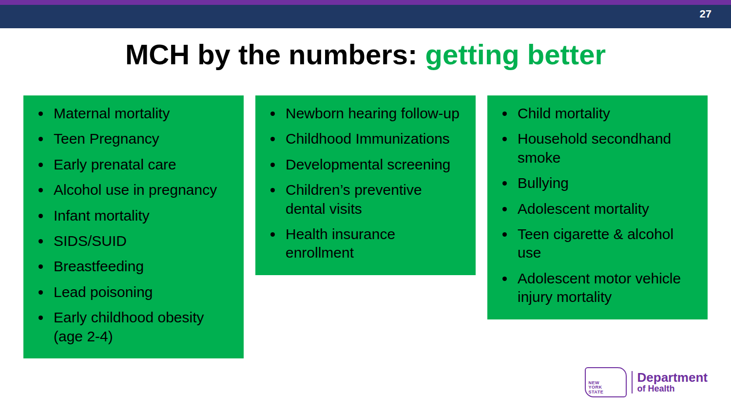27
MCH by the numbers: getting better
Maternal mortality
Teen Pregnancy
Early prenatal care
Alcohol use in pregnancy
Infant mortality
SIDS/SUID
Breastfeeding
Lead poisoning
Early childhood obesity (age 2-4)
Newborn hearing follow-up
Childhood Immunizations
Developmental screening
Children’s preventive dental visits
Health insurance enrollment
Child mortality
Household secondhand smoke
Bullying
Adolescent mortality
Teen cigarette & alcohol use
Adolescent motor vehicle injury mortality
Department
of Health